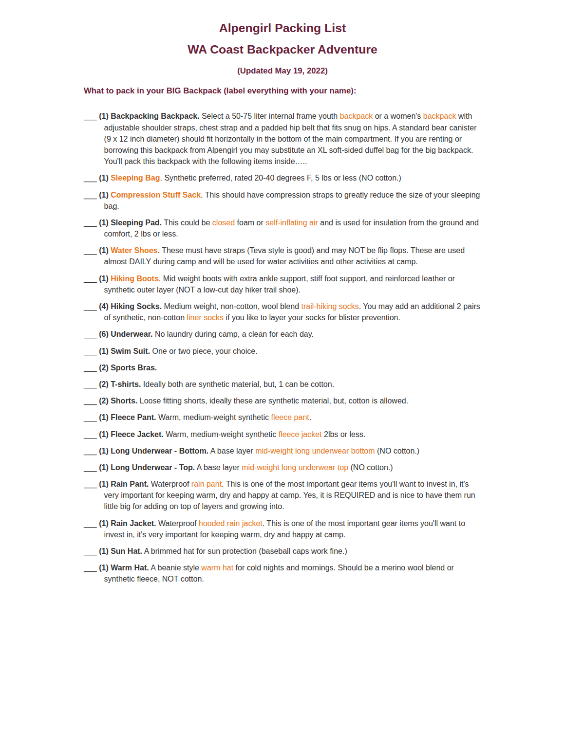Alpengirl Packing List
WA Coast Backpacker Adventure
(Updated May 19, 2022)
What to pack in your BIG Backpack (label everything with your name):
___ (1) Backpacking Backpack. Select a 50-75 liter internal frame youth backpack or a women's backpack with adjustable shoulder straps, chest strap and a padded hip belt that fits snug on hips. A standard bear canister (9 x 12 inch diameter) should fit horizontally in the bottom of the main compartment. If you are renting or borrowing this backpack from Alpengirl you may substitute an XL soft-sided duffel bag for the big backpack. You'll pack this backpack with the following items inside…..
___ (1) Sleeping Bag. Synthetic preferred, rated 20-40 degrees F, 5 lbs or less (NO cotton.)
___ (1) Compression Stuff Sack. This should have compression straps to greatly reduce the size of your sleeping bag.
___ (1) Sleeping Pad. This could be closed foam or self-inflating air and is used for insulation from the ground and comfort, 2 lbs or less.
___ (1) Water Shoes. These must have straps (Teva style is good) and may NOT be flip flops. These are used almost DAILY during camp and will be used for water activities and other activities at camp.
___ (1) Hiking Boots. Mid weight boots with extra ankle support, stiff foot support, and reinforced leather or synthetic outer layer (NOT a low-cut day hiker trail shoe).
___ (4) Hiking Socks. Medium weight, non-cotton, wool blend trail-hiking socks. You may add an additional 2 pairs of synthetic, non-cotton liner socks if you like to layer your socks for blister prevention.
___ (6) Underwear. No laundry during camp, a clean for each day.
___ (1) Swim Suit. One or two piece, your choice.
___ (2) Sports Bras.
___ (2) T-shirts. Ideally both are synthetic material, but, 1 can be cotton.
___ (2) Shorts. Loose fitting shorts, ideally these are synthetic material, but, cotton is allowed.
___ (1) Fleece Pant. Warm, medium-weight synthetic fleece pant.
___ (1) Fleece Jacket. Warm, medium-weight synthetic fleece jacket 2lbs or less.
___ (1) Long Underwear - Bottom. A base layer mid-weight long underwear bottom (NO cotton.)
___ (1) Long Underwear - Top. A base layer mid-weight long underwear top (NO cotton.)
___ (1) Rain Pant. Waterproof rain pant. This is one of the most important gear items you'll want to invest in, it's very important for keeping warm, dry and happy at camp. Yes, it is REQUIRED and is nice to have them run little big for adding on top of layers and growing into.
___ (1) Rain Jacket. Waterproof hooded rain jacket. This is one of the most important gear items you'll want to invest in, it's very important for keeping warm, dry and happy at camp.
___ (1) Sun Hat. A brimmed hat for sun protection (baseball caps work fine.)
___ (1) Warm Hat. A beanie style warm hat for cold nights and mornings. Should be a merino wool blend or synthetic fleece, NOT cotton.